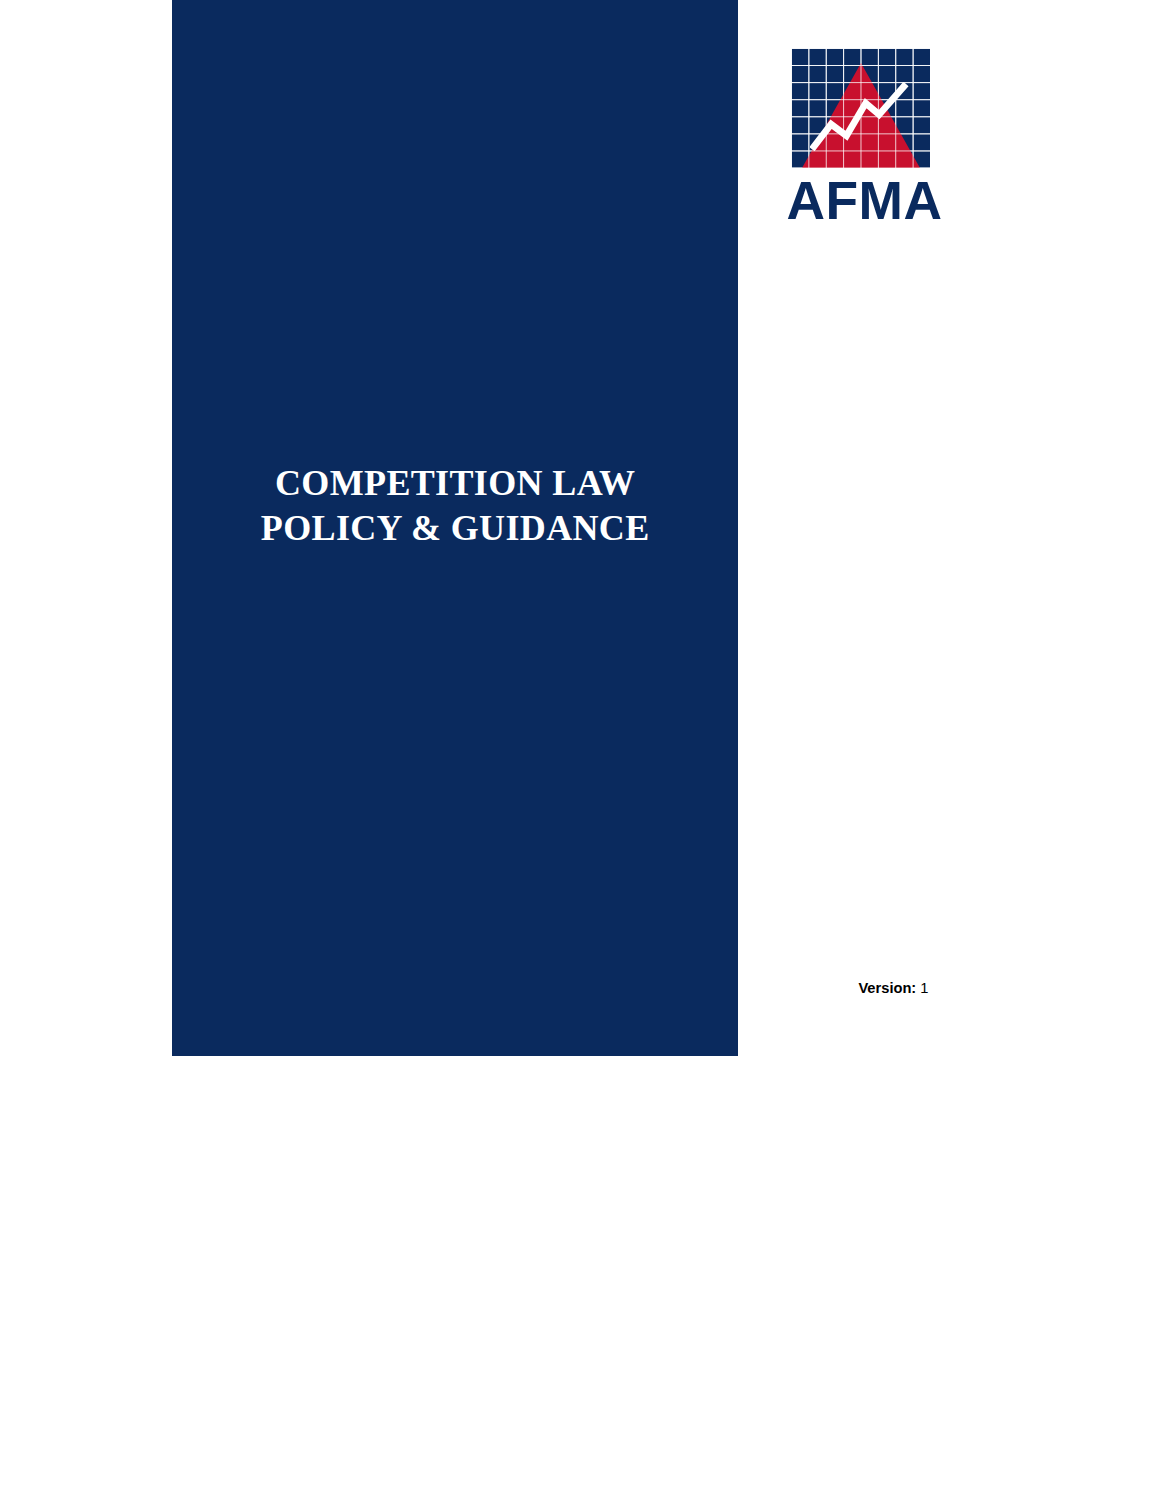AFMA
COMPETITION LAW
POLICY & GUIDANCE
Version: 1